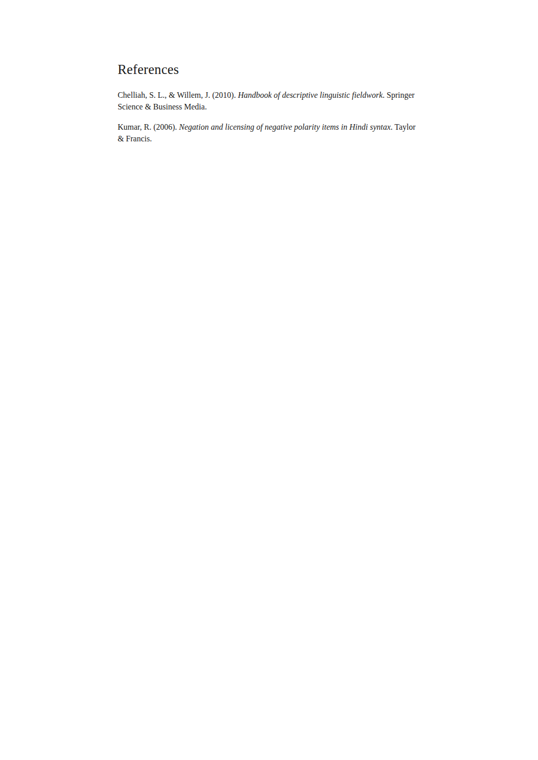References
Chelliah, S. L., & Willem, J. (2010). Handbook of descriptive linguistic fieldwork. Springer Science & Business Media.
Kumar, R. (2006). Negation and licensing of negative polarity items in Hindi syntax. Taylor & Francis.